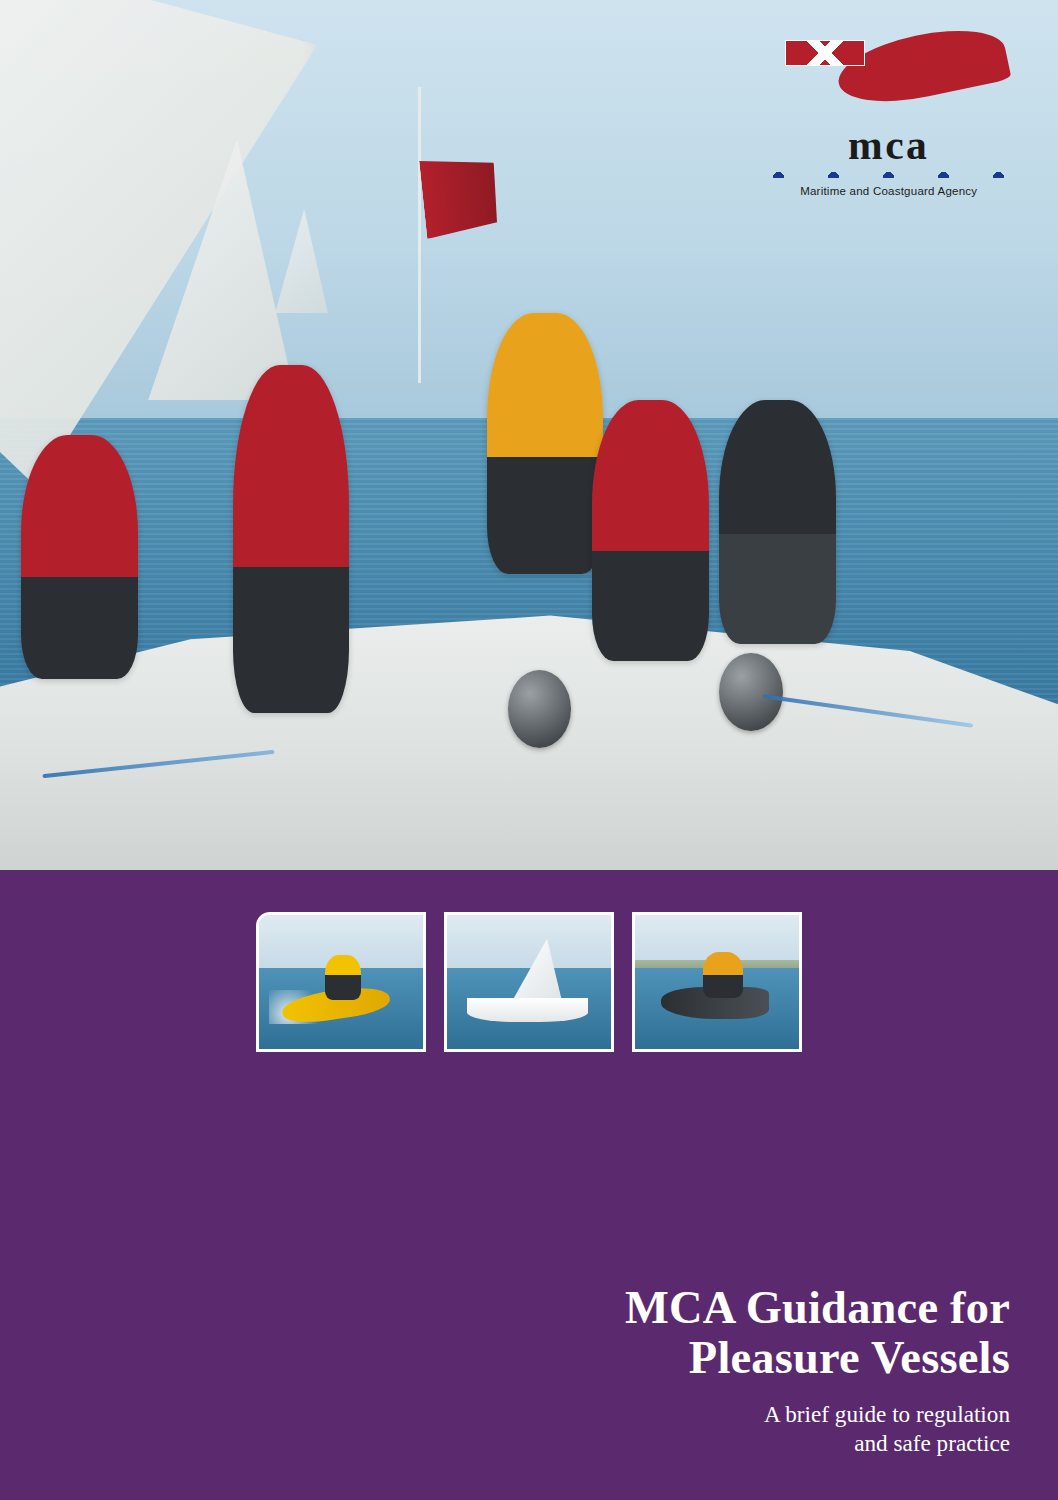mca
Maritime and Coastguard Agency
MCA Guidance for
Pleasure Vessels
A brief guide to regulation
and safe practice